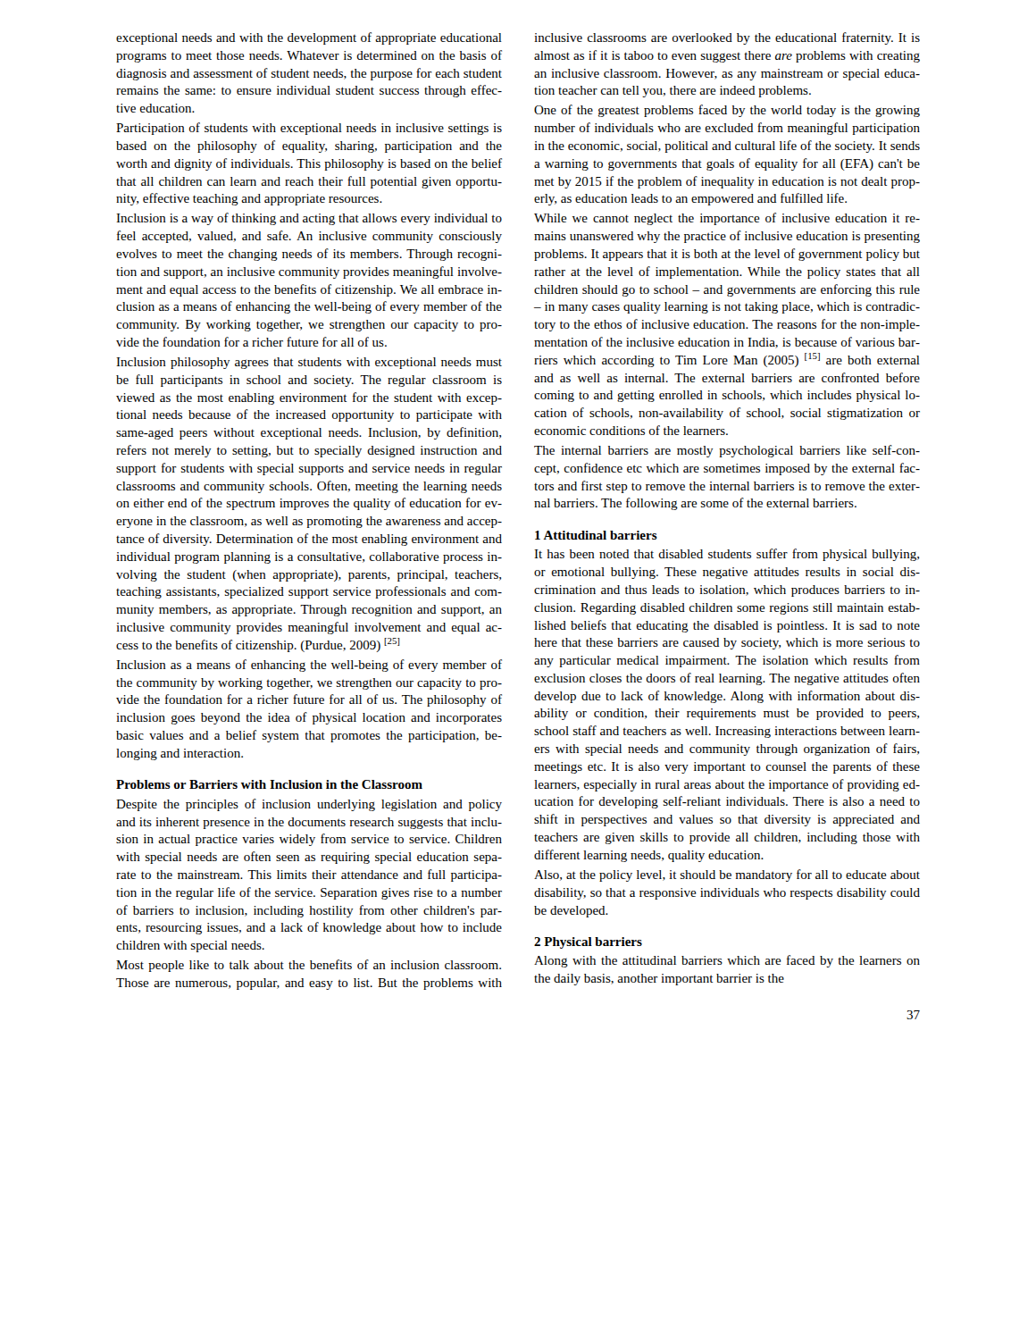exceptional needs and with the development of appropriate educational programs to meet those needs. Whatever is determined on the basis of diagnosis and assessment of student needs, the purpose for each student remains the same: to ensure individual student success through effective education.
Participation of students with exceptional needs in inclusive settings is based on the philosophy of equality, sharing, participation and the worth and dignity of individuals. This philosophy is based on the belief that all children can learn and reach their full potential given opportunity, effective teaching and appropriate resources.
Inclusion is a way of thinking and acting that allows every individual to feel accepted, valued, and safe. An inclusive community consciously evolves to meet the changing needs of its members. Through recognition and support, an inclusive community provides meaningful involvement and equal access to the benefits of citizenship. We all embrace inclusion as a means of enhancing the well-being of every member of the community. By working together, we strengthen our capacity to provide the foundation for a richer future for all of us.
Inclusion philosophy agrees that students with exceptional needs must be full participants in school and society. The regular classroom is viewed as the most enabling environment for the student with exceptional needs because of the increased opportunity to participate with same-aged peers without exceptional needs. Inclusion, by definition, refers not merely to setting, but to specially designed instruction and support for students with special supports and service needs in regular classrooms and community schools. Often, meeting the learning needs on either end of the spectrum improves the quality of education for everyone in the classroom, as well as promoting the awareness and acceptance of diversity. Determination of the most enabling environment and individual program planning is a consultative, collaborative process involving the student (when appropriate), parents, principal, teachers, teaching assistants, specialized support service professionals and community members, as appropriate. Through recognition and support, an inclusive community provides meaningful involvement and equal access to the benefits of citizenship. (Purdue, 2009) [25]
Inclusion as a means of enhancing the well-being of every member of the community by working together, we strengthen our capacity to provide the foundation for a richer future for all of us. The philosophy of inclusion goes beyond the idea of physical location and incorporates basic values and a belief system that promotes the participation, belonging and interaction.
Problems or Barriers with Inclusion in the Classroom
Despite the principles of inclusion underlying legislation and policy and its inherent presence in the documents research suggests that inclusion in actual practice varies widely from service to service. Children with special needs are often seen as requiring special education separate to the mainstream. This limits their attendance and full participation in the regular life of the service. Separation gives rise to a number of barriers to inclusion, including hostility from other children's parents, resourcing issues, and a lack of knowledge about how to include children with special needs.
Most people like to talk about the benefits of an inclusion classroom. Those are numerous, popular, and easy to list. But the problems with inclusive classrooms are overlooked by the educational fraternity. It is almost as if it is taboo to even suggest there are problems with creating an inclusive classroom. However, as any mainstream or special education teacher can tell you, there are indeed problems.
One of the greatest problems faced by the world today is the growing number of individuals who are excluded from meaningful participation in the economic, social, political and cultural life of the society. It sends a warning to governments that goals of equality for all (EFA) can't be met by 2015 if the problem of inequality in education is not dealt properly, as education leads to an empowered and fulfilled life.
While we cannot neglect the importance of inclusive education it remains unanswered why the practice of inclusive education is presenting problems. It appears that it is both at the level of government policy but rather at the level of implementation. While the policy states that all children should go to school – and governments are enforcing this rule – in many cases quality learning is not taking place, which is contradictory to the ethos of inclusive education. The reasons for the non-implementation of the inclusive education in India, is because of various barriers which according to Tim Lore Man (2005) [15] are both external and as well as internal. The external barriers are confronted before coming to and getting enrolled in schools, which includes physical location of schools, non-availability of school, social stigmatization or economic conditions of the learners.
The internal barriers are mostly psychological barriers like self-concept, confidence etc which are sometimes imposed by the external factors and first step to remove the internal barriers is to remove the external barriers. The following are some of the external barriers.
1 Attitudinal barriers
It has been noted that disabled students suffer from physical bullying, or emotional bullying. These negative attitudes results in social discrimination and thus leads to isolation, which produces barriers to inclusion. Regarding disabled children some regions still maintain established beliefs that educating the disabled is pointless. It is sad to note here that these barriers are caused by society, which is more serious to any particular medical impairment. The isolation which results from exclusion closes the doors of real learning. The negative attitudes often develop due to lack of knowledge. Along with information about disability or condition, their requirements must be provided to peers, school staff and teachers as well. Increasing interactions between learners with special needs and community through organization of fairs, meetings etc. It is also very important to counsel the parents of these learners, especially in rural areas about the importance of providing education for developing self-reliant individuals. There is also a need to shift in perspectives and values so that diversity is appreciated and teachers are given skills to provide all children, including those with different learning needs, quality education.
Also, at the policy level, it should be mandatory for all to educate about disability, so that a responsive individuals who respects disability could be developed.
2 Physical barriers
Along with the attitudinal barriers which are faced by the learners on the daily basis, another important barrier is the
37